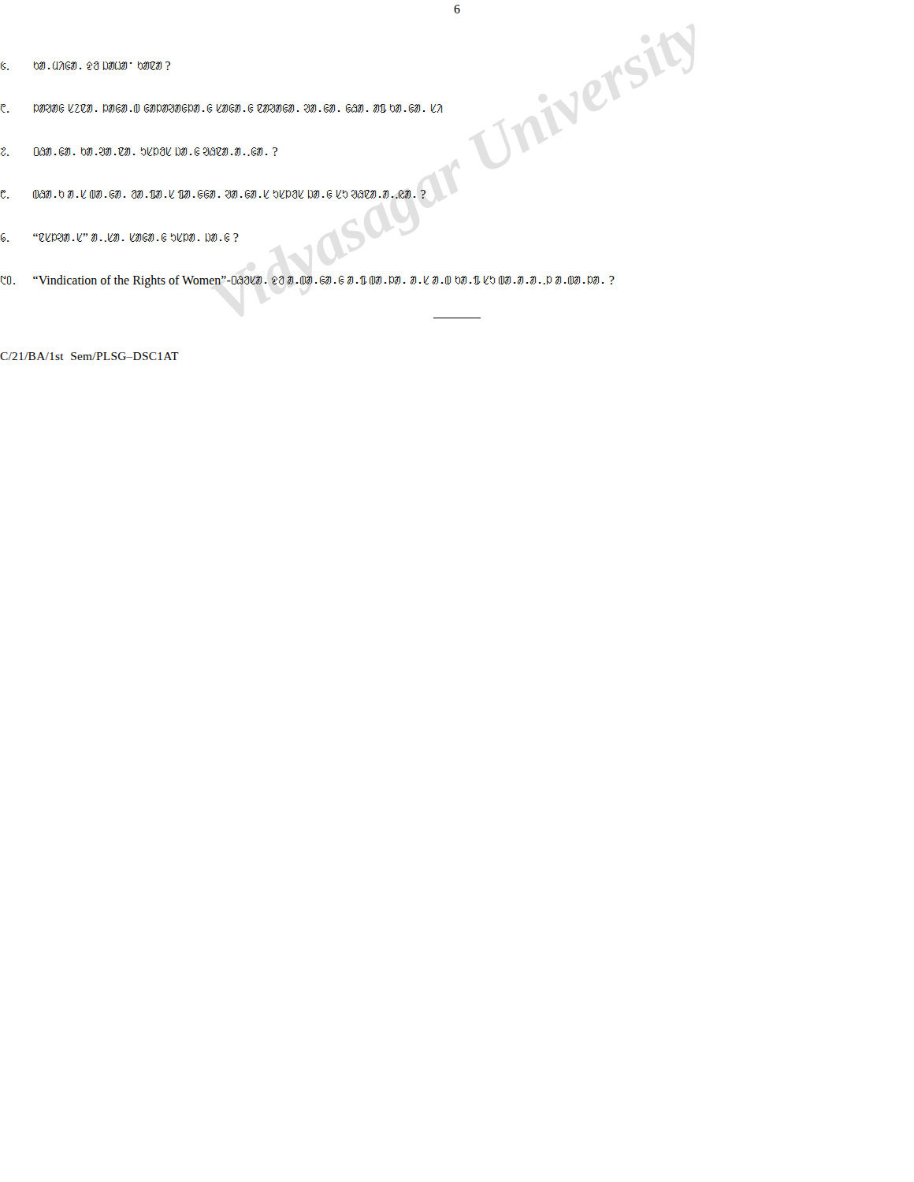6
Vidyasagar University
᱕. ᱠᱟᱹᱢᱤᱜᱟᱹ ᱫᱚ ᱡᱟᱦᱟᱸ ᱠᱟᱱᱟ ?
᱖. ᱞᱟᱣᱟᱜ ᱥᱮᱱᱟᱹ ᱞᱟᱜᱟᱹᱵ ᱜᱟᱞᱟᱣᱟᱜᱞᱟᱹᱜ ᱥᱟᱜᱟᱹᱜ ᱱᱟᱣᱟᱜᱟᱹ ᱣᱟᱹᱜᱟᱹ ᱜᱷᱟᱹ ᱟᱯ ᱠᱟᱹᱜᱟᱹ ᱥᱤ
᱗. ᱛᱷᱟᱹᱜᱟᱹ ᱠᱟᱹᱣᱟᱹᱱᱟᱹ ᱩᱥᱞᱚᱥ ᱡᱟᱹᱜ ᱣᱷᱱᱟᱹᱟᱹ.ᱜᱟᱹ ?
᱘. ᱵᱷᱟᱹᱠ ᱟᱹᱥ ᱵᱟᱹᱜᱟᱹ ᱚᱟᱹᱯᱟᱹᱥ ᱯᱟᱹᱜᱜᱟᱹ ᱣᱟᱹᱜᱟᱹᱥ ᱩᱥᱞᱚᱥ ᱡᱟᱹᱜ ᱥᱩ ᱣᱷᱱᱟᱹᱟᱹ.ᱭᱟᱹ ?
᱙.“ᱱᱥᱞᱣᱟᱹᱥ” ᱟᱹ.ᱥᱟᱹ ᱥᱟᱜᱟᱹᱜ ᱩᱥᱞᱟᱹ ᱡᱟᱹᱜ ?
᱑᱐.“Vindication of the Rights of Women”-ᱛᱷᱚᱥᱟᱹ ᱫᱚ ᱟᱹᱵᱟᱹᱜᱟᱹᱜ ᱟᱹᱯ ᱵᱟᱹᱞᱟᱹ ᱟᱹᱥ ᱟᱹᱵ ᱠᱟᱹᱯ ᱥᱩ ᱵᱟᱹᱟᱹᱟᱹ.ᱞ ᱟᱹᱵᱟᱹᱞᱟᱹ ?
C/21/BA/1st Sem/PLSG–DSC1AT